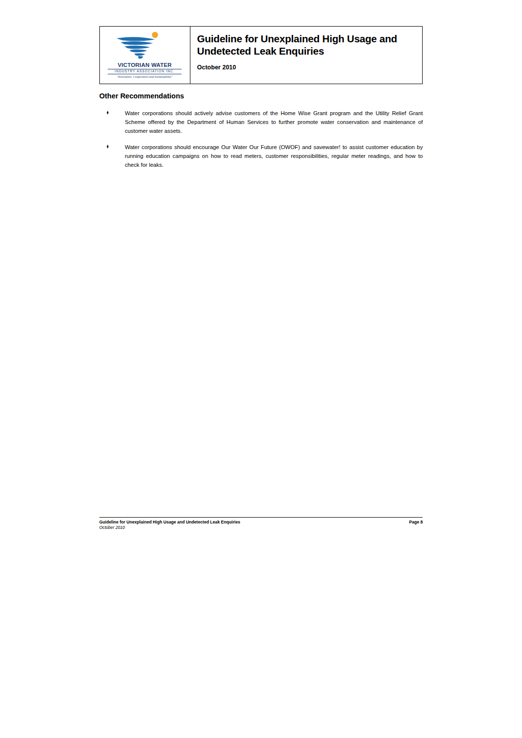VICTORIAN WATER
INDUSTRY ASSOCIATION INC.
"Innovation, Cooperation and Sustainability"
Guideline for Unexplained High Usage and Undetected Leak Enquiries
October 2010
Other Recommendations
Water corporations should actively advise customers of the Home Wise Grant program and the Utility Relief Grant Scheme offered by the Department of Human Services to further promote water conservation and maintenance of customer water assets.
Water corporations should encourage Our Water Our Future (OWOF) and savewater! to assist customer education by running education campaigns on how to read meters, customer responsibilities, regular meter readings, and how to check for leaks.
Guideline for Unexplained High Usage and Undetected Leak Enquiries Page 8
October 2010